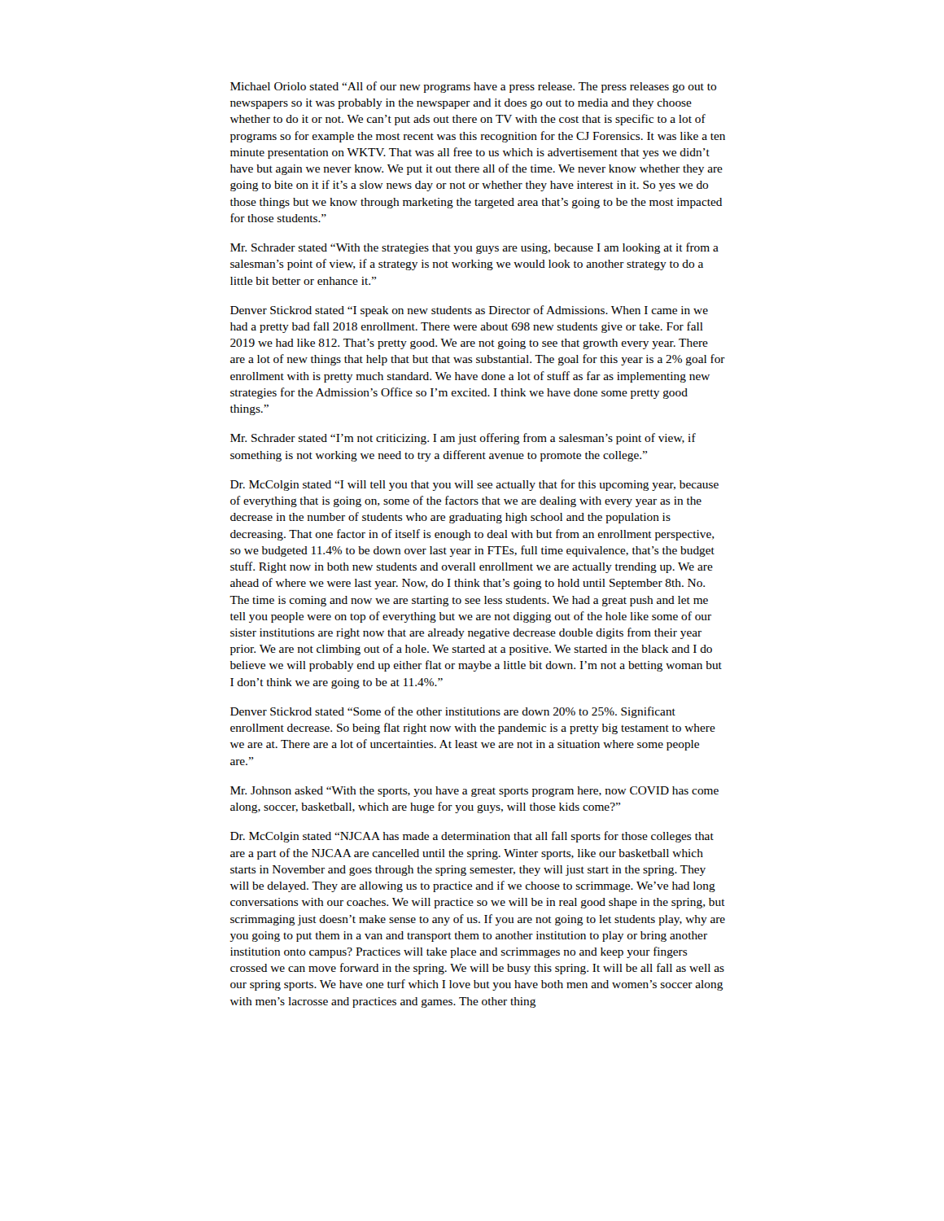Michael Oriolo stated “All of our new programs have a press release. The press releases go out to newspapers so it was probably in the newspaper and it does go out to media and they choose whether to do it or not. We can’t put ads out there on TV with the cost that is specific to a lot of programs so for example the most recent was this recognition for the CJ Forensics. It was like a ten minute presentation on WKTV. That was all free to us which is advertisement that yes we didn’t have but again we never know. We put it out there all of the time. We never know whether they are going to bite on it if it’s a slow news day or not or whether they have interest in it. So yes we do those things but we know through marketing the targeted area that’s going to be the most impacted for those students.”
Mr. Schrader stated “With the strategies that you guys are using, because I am looking at it from a salesman’s point of view, if a strategy is not working we would look to another strategy to do a little bit better or enhance it.”
Denver Stickrod stated “I speak on new students as Director of Admissions. When I came in we had a pretty bad fall 2018 enrollment. There were about 698 new students give or take. For fall 2019 we had like 812. That’s pretty good. We are not going to see that growth every year. There are a lot of new things that help that but that was substantial. The goal for this year is a 2% goal for enrollment with is pretty much standard. We have done a lot of stuff as far as implementing new strategies for the Admission’s Office so I’m excited. I think we have done some pretty good things.”
Mr. Schrader stated “I’m not criticizing. I am just offering from a salesman’s point of view, if something is not working we need to try a different avenue to promote the college.”
Dr. McColgin stated “I will tell you that you will see actually that for this upcoming year, because of everything that is going on, some of the factors that we are dealing with every year as in the decrease in the number of students who are graduating high school and the population is decreasing. That one factor in of itself is enough to deal with but from an enrollment perspective, so we budgeted 11.4% to be down over last year in FTEs, full time equivalence, that’s the budget stuff. Right now in both new students and overall enrollment we are actually trending up. We are ahead of where we were last year. Now, do I think that’s going to hold until September 8th. No. The time is coming and now we are starting to see less students. We had a great push and let me tell you people were on top of everything but we are not digging out of the hole like some of our sister institutions are right now that are already negative decrease double digits from their year prior. We are not climbing out of a hole. We started at a positive. We started in the black and I do believe we will probably end up either flat or maybe a little bit down. I’m not a betting woman but I don’t think we are going to be at 11.4%.”
Denver Stickrod stated “Some of the other institutions are down 20% to 25%. Significant enrollment decrease. So being flat right now with the pandemic is a pretty big testament to where we are at. There are a lot of uncertainties. At least we are not in a situation where some people are.”
Mr. Johnson asked “With the sports, you have a great sports program here, now COVID has come along, soccer, basketball, which are huge for you guys, will those kids come?”
Dr. McColgin stated “NJCAA has made a determination that all fall sports for those colleges that are a part of the NJCAA are cancelled until the spring. Winter sports, like our basketball which starts in November and goes through the spring semester, they will just start in the spring. They will be delayed. They are allowing us to practice and if we choose to scrimmage. We’ve had long conversations with our coaches. We will practice so we will be in real good shape in the spring, but scrimmaging just doesn’t make sense to any of us. If you are not going to let students play, why are you going to put them in a van and transport them to another institution to play or bring another institution onto campus? Practices will take place and scrimmages no and keep your fingers crossed we can move forward in the spring. We will be busy this spring. It will be all fall as well as our spring sports. We have one turf which I love but you have both men and women’s soccer along with men’s lacrosse and practices and games. The other thing